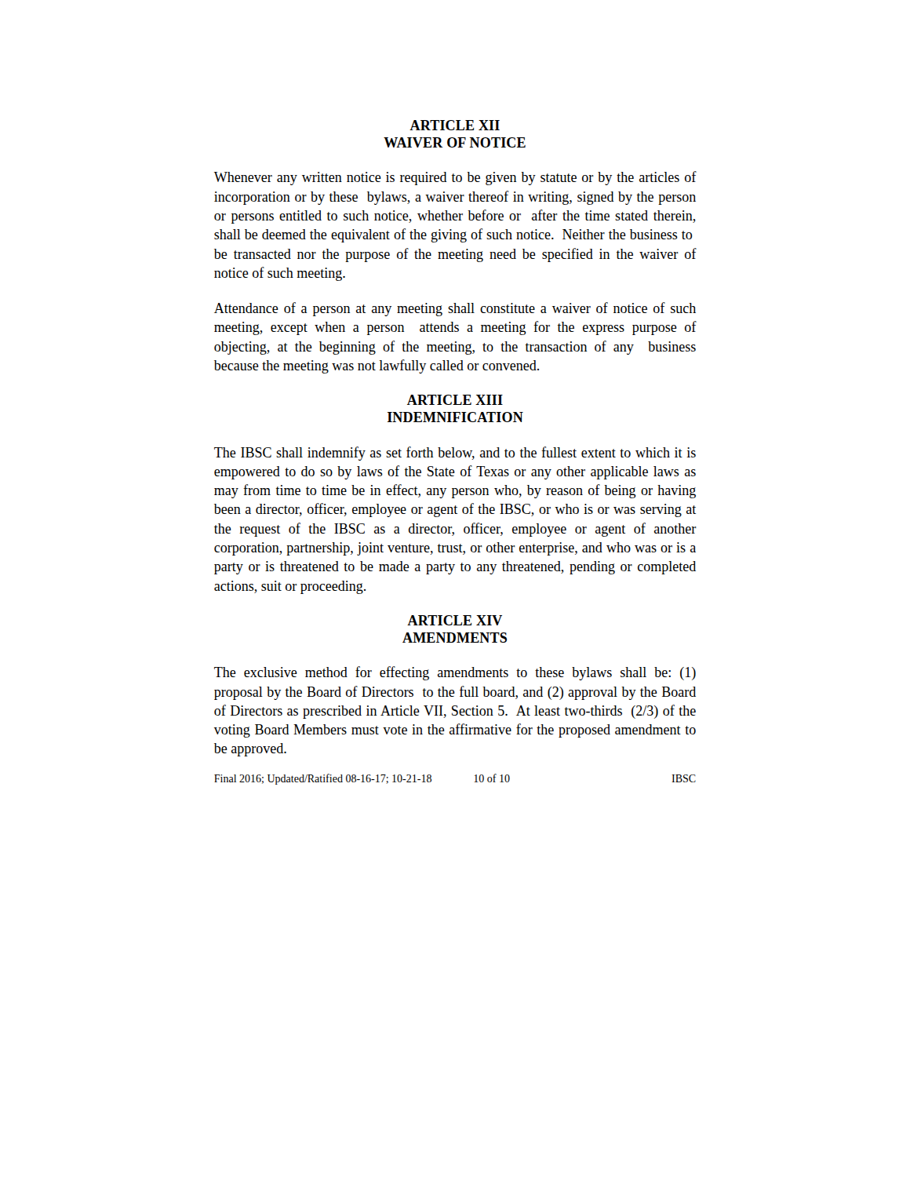ARTICLE XII
WAIVER OF NOTICE
Whenever any written notice is required to be given by statute or by the articles of incorporation or by these bylaws, a waiver thereof in writing, signed by the person or persons entitled to such notice, whether before or after the time stated therein, shall be deemed the equivalent of the giving of such notice. Neither the business to be transacted nor the purpose of the meeting need be specified in the waiver of notice of such meeting.
Attendance of a person at any meeting shall constitute a waiver of notice of such meeting, except when a person attends a meeting for the express purpose of objecting, at the beginning of the meeting, to the transaction of any business because the meeting was not lawfully called or convened.
ARTICLE XIII
INDEMNIFICATION
The IBSC shall indemnify as set forth below, and to the fullest extent to which it is empowered to do so by laws of the State of Texas or any other applicable laws as may from time to time be in effect, any person who, by reason of being or having been a director, officer, employee or agent of the IBSC, or who is or was serving at the request of the IBSC as a director, officer, employee or agent of another corporation, partnership, joint venture, trust, or other enterprise, and who was or is a party or is threatened to be made a party to any threatened, pending or completed actions, suit or proceeding.
ARTICLE XIV
AMENDMENTS
The exclusive method for effecting amendments to these bylaws shall be: (1) proposal by the Board of Directors to the full board, and (2) approval by the Board of Directors as prescribed in Article VII, Section 5. At least two-thirds (2/3) of the voting Board Members must vote in the affirmative for the proposed amendment to be approved.
Final 2016; Updated/Ratified 08-16-17; 10-21-18 10 of 10 IBSC